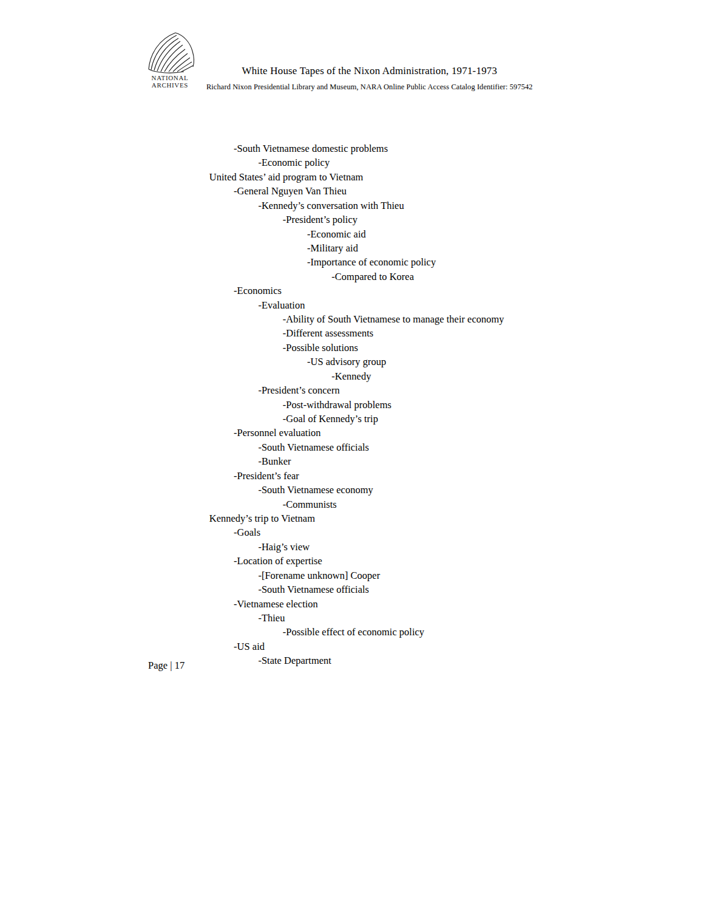NATIONAL
ARCHIVES
White House Tapes of the Nixon Administration, 1971-1973
Richard Nixon Presidential Library and Museum, NARA Online Public Access Catalog Identifier: 597542
-South Vietnamese domestic problems
-Economic policy
United States’ aid program to Vietnam
-General Nguyen Van Thieu
-Kennedy’s conversation with Thieu
-President’s policy
-Economic aid
-Military aid
-Importance of economic policy
-Compared to Korea
-Economics
-Evaluation
-Ability of South Vietnamese to manage their economy
-Different assessments
-Possible solutions
-US advisory group
-Kennedy
-President’s concern
-Post-withdrawal problems
-Goal of Kennedy’s trip
-Personnel evaluation
-South Vietnamese officials
-Bunker
-President’s fear
-South Vietnamese economy
-Communists
Kennedy’s trip to Vietnam
-Goals
-Haig’s view
-Location of expertise
-[Forename unknown] Cooper
-South Vietnamese officials
-Vietnamese election
-Thieu
-Possible effect of economic policy
-US aid
-State Department
Page | 17